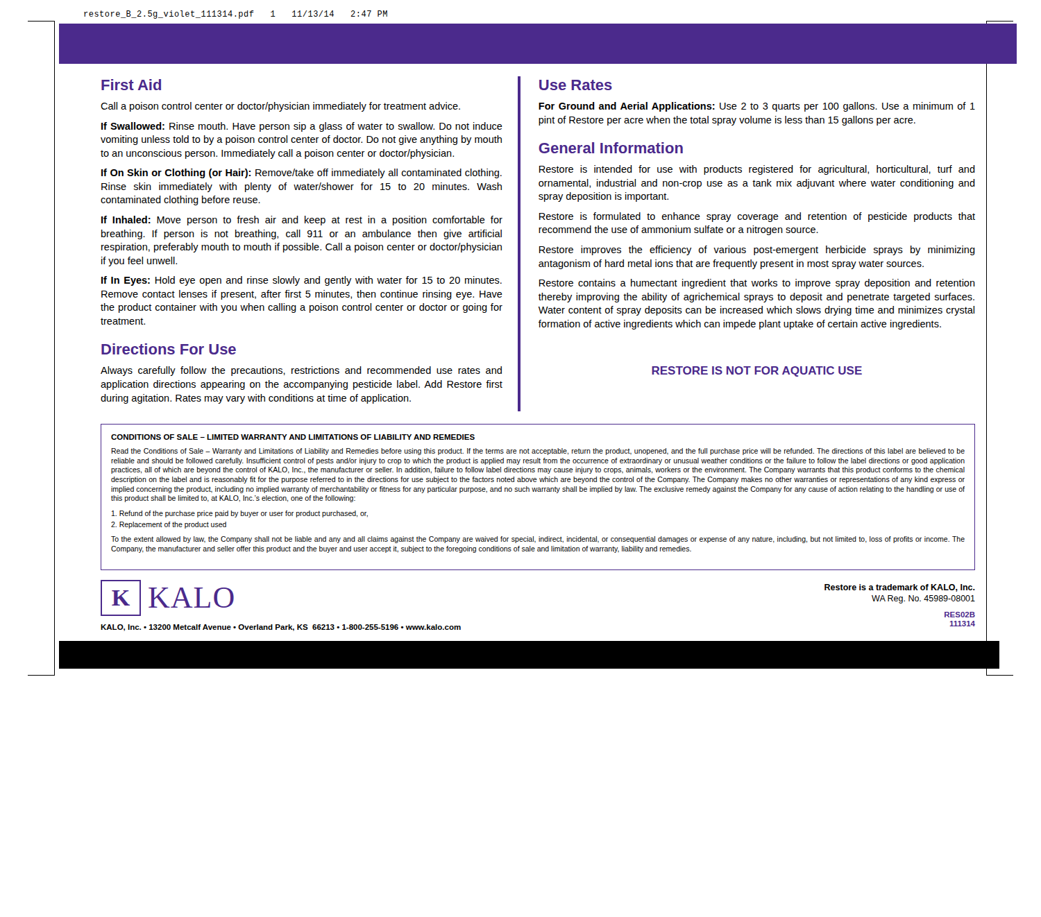restore_B_2.5g_violet_111314.pdf 1 11/13/14 2:47 PM
First Aid
Call a poison control center or doctor/physician immediately for treatment advice.
If Swallowed: Rinse mouth. Have person sip a glass of water to swallow. Do not induce vomiting unless told to by a poison control center of doctor. Do not give anything by mouth to an unconscious person. Immediately call a poison center or doctor/physician.
If On Skin or Clothing (or Hair): Remove/take off immediately all contaminated clothing. Rinse skin immediately with plenty of water/shower for 15 to 20 minutes. Wash contaminated clothing before reuse.
If Inhaled: Move person to fresh air and keep at rest in a position comfortable for breathing. If person is not breathing, call 911 or an ambulance then give artificial respiration, preferably mouth to mouth if possible. Call a poison center or doctor/physician if you feel unwell.
If In Eyes: Hold eye open and rinse slowly and gently with water for 15 to 20 minutes. Remove contact lenses if present, after first 5 minutes, then continue rinsing eye. Have the product container with you when calling a poison control center or doctor or going for treatment.
Directions For Use
Always carefully follow the precautions, restrictions and recommended use rates and application directions appearing on the accompanying pesticide label. Add Restore first during agitation. Rates may vary with conditions at time of application.
Use Rates
For Ground and Aerial Applications: Use 2 to 3 quarts per 100 gallons. Use a minimum of 1 pint of Restore per acre when the total spray volume is less than 15 gallons per acre.
General Information
Restore is intended for use with products registered for agricultural, horticultural, turf and ornamental, industrial and non-crop use as a tank mix adjuvant where water conditioning and spray deposition is important.
Restore is formulated to enhance spray coverage and retention of pesticide products that recommend the use of ammonium sulfate or a nitrogen source.
Restore improves the efficiency of various post-emergent herbicide sprays by minimizing antagonism of hard metal ions that are frequently present in most spray water sources.
Restore contains a humectant ingredient that works to improve spray deposition and retention thereby improving the ability of agrichemical sprays to deposit and penetrate targeted surfaces. Water content of spray deposits can be increased which slows drying time and minimizes crystal formation of active ingredients which can impede plant uptake of certain active ingredients.
RESTORE IS NOT FOR AQUATIC USE
CONDITIONS OF SALE – LIMITED WARRANTY AND LIMITATIONS OF LIABILITY AND REMEDIES
Read the Conditions of Sale – Warranty and Limitations of Liability and Remedies before using this product. If the terms are not acceptable, return the product, unopened, and the full purchase price will be refunded. The directions of this label are believed to be reliable and should be followed carefully. Insufficient control of pests and/or injury to crop to which the product is applied may result from the occurrence of extraordinary or unusual weather conditions or the failure to follow the label directions or good application practices, all of which are beyond the control of KALO, Inc., the manufacturer or seller. In addition, failure to follow label directions may cause injury to crops, animals, workers or the environment. The Company warrants that this product conforms to the chemical description on the label and is reasonably fit for the purpose referred to in the directions for use subject to the factors noted above which are beyond the control of the Company. The Company makes no other warranties or representations of any kind express or implied concerning the product, including no implied warranty of merchantability or fitness for any particular purpose, and no such warranty shall be implied by law. The exclusive remedy against the Company for any cause of action relating to the handling or use of this product shall be limited to, at KALO, Inc.’s election, one of the following:
1. Refund of the purchase price paid by buyer or user for product purchased, or,
2. Replacement of the product used
To the extent allowed by law, the Company shall not be liable and any and all claims against the Company are waived for special, indirect, incidental, or consequential damages or expense of any nature, including, but not limited to, loss of profits or income. The Company, the manufacturer and seller offer this product and the buyer and user accept it, subject to the foregoing conditions of sale and limitation of warranty, liability and remedies.
K
KALO
KALO, Inc. • 13200 Metcalf Avenue • Overland Park, KS 66213 • 1-800-255-5196 • www.kalo.com
Restore is a trademark of KALO, Inc.
WA Reg. No. 45989-08001
RES02B
111314